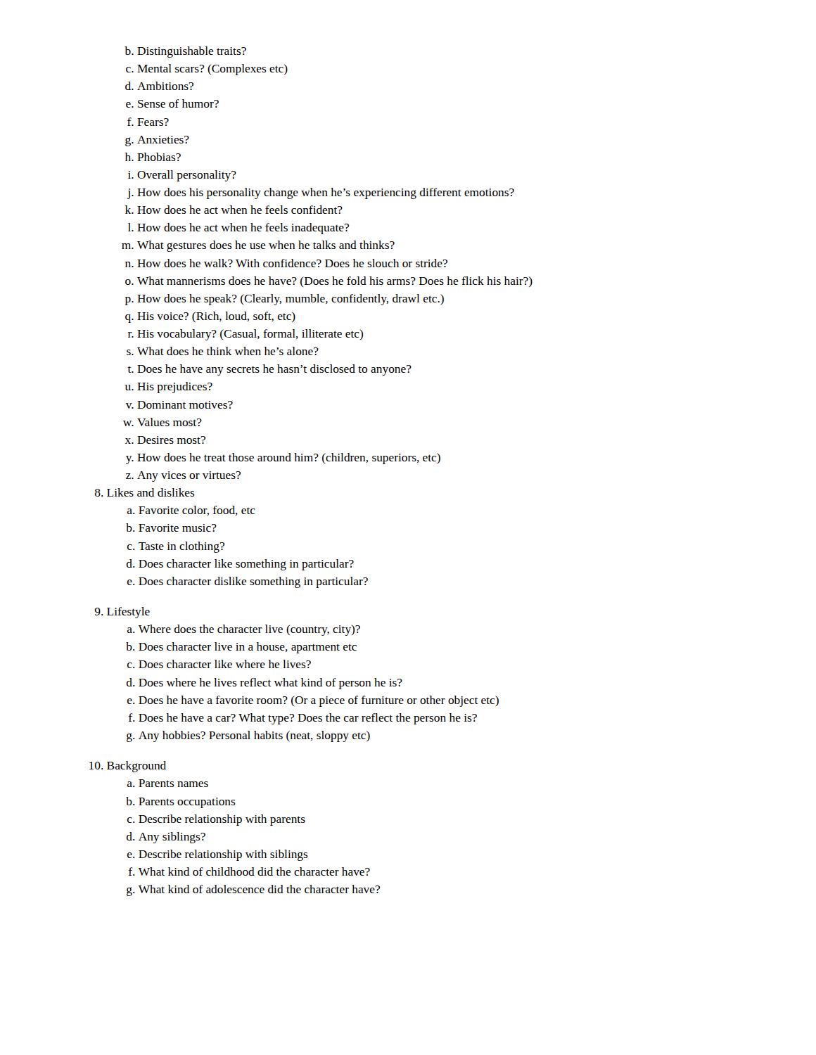Distinguishable traits?
Mental scars? (Complexes etc)
Ambitions?
Sense of humor?
Fears?
Anxieties?
Phobias?
Overall personality?
How does his personality change when he’s experiencing different emotions?
How does he act when he feels confident?
How does he act when he feels inadequate?
What gestures does he use when he talks and thinks?
How does he walk? With confidence? Does he slouch or stride?
What mannerisms does he have? (Does he fold his arms? Does he flick his hair?)
How does he speak? (Clearly, mumble, confidently, drawl etc.)
His voice? (Rich, loud, soft, etc)
His vocabulary? (Casual, formal, illiterate etc)
What does he think when he’s alone?
Does he have any secrets he hasn’t disclosed to anyone?
His prejudices?
Dominant motives?
Values most?
Desires most?
How does he treat those around him? (children, superiors, etc)
Any vices or virtues?
Likes and dislikes
Favorite color, food, etc
Favorite music?
Taste in clothing?
Does character like something in particular?
Does character dislike something in particular?
Lifestyle
Where does the character live (country, city)?
Does character live in a house, apartment etc
Does character like where he lives?
Does where he lives reflect what kind of person he is?
Does he have a favorite room? (Or a piece of furniture or other object etc)
Does he have a car? What type? Does the car reflect the person he is?
Any hobbies? Personal habits (neat, sloppy etc)
Background
Parents names
Parents occupations
Describe relationship with parents
Any siblings?
Describe relationship with siblings
What kind of childhood did the character have?
What kind of adolescence did the character have?